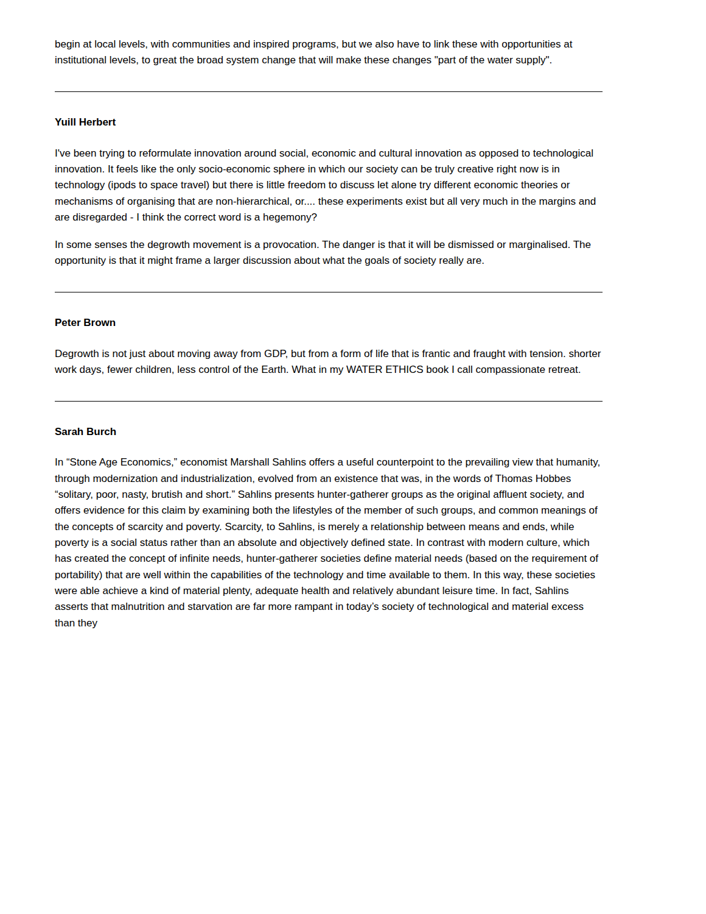begin at local levels, with communities and inspired programs, but we also have to link these with opportunities at institutional levels, to great the broad system change that will make these changes "part of the water supply".
Yuill Herbert
I've been trying to reformulate innovation around social, economic and cultural innovation as opposed to technological innovation. It feels like the only socio-economic sphere in which our society can be truly creative right now is in technology (ipods to space travel) but there is little freedom to discuss let alone try different economic theories or mechanisms of organising that are non-hierarchical, or.... these experiments exist but all very much in the margins and are disregarded - I think the correct word is a hegemony?
In some senses the degrowth movement is a provocation. The danger is that it will be dismissed or marginalised. The opportunity is that it might frame a larger discussion about what the goals of society really are.
Peter Brown
Degrowth is not just about moving away from GDP, but from a form of life that is frantic and fraught with tension. shorter work days, fewer children, less control of the Earth. What in my WATER ETHICS book I call compassionate retreat.
Sarah Burch
In “Stone Age Economics,” economist Marshall Sahlins offers a useful counterpoint to the prevailing view that humanity, through modernization and industrialization, evolved from an existence that was, in the words of Thomas Hobbes “solitary, poor, nasty, brutish and short.” Sahlins presents hunter-gatherer groups as the original affluent society, and offers evidence for this claim by examining both the lifestyles of the member of such groups, and common meanings of the concepts of scarcity and poverty. Scarcity, to Sahlins, is merely a relationship between means and ends, while poverty is a social status rather than an absolute and objectively defined state. In contrast with modern culture, which has created the concept of infinite needs, hunter-gatherer societies define material needs (based on the requirement of portability) that are well within the capabilities of the technology and time available to them. In this way, these societies were able achieve a kind of material plenty, adequate health and relatively abundant leisure time. In fact, Sahlins asserts that malnutrition and starvation are far more rampant in today’s society of technological and material excess than they